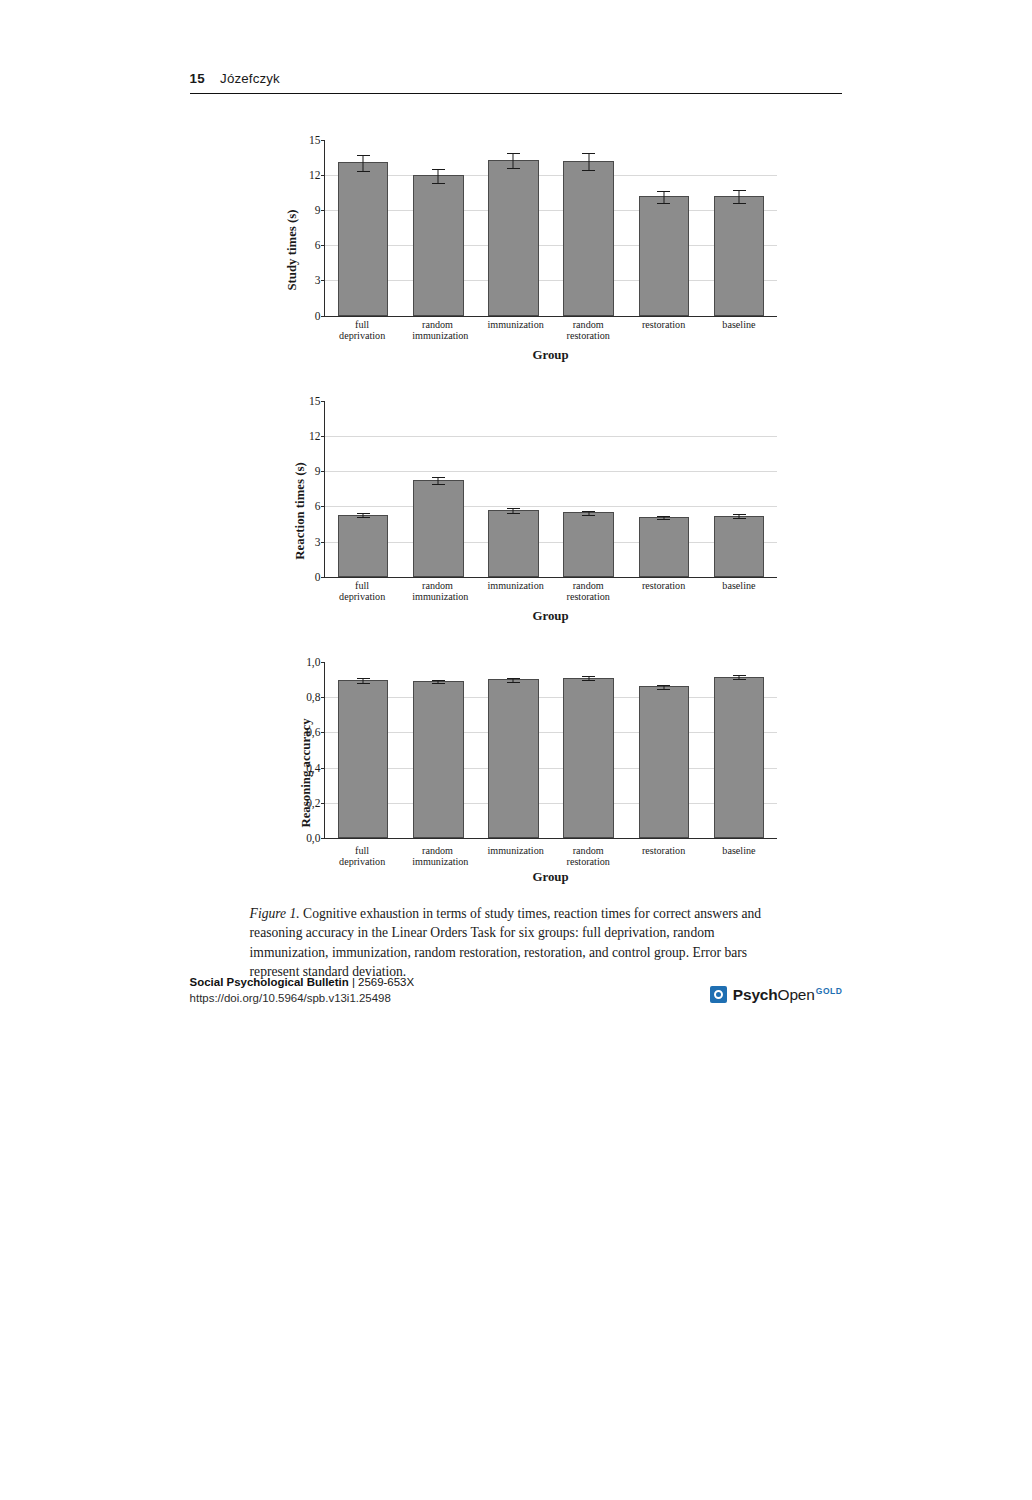15 Józefczyk
Study times (s)
15
12
9
6
3 0
full deprivation
random
immunization
immunization
random
restoration
restoration
baseline
Group
Reaction times (s)
15
12
9
6
3 0
full deprivation
random
immunization
immunization
random
restoration
restoration
baseline
Group
Reasoning accuracy
1,0
0,8
0,6
0,4
0,2 0,0
full deprivation
random
immunization
immunization
random
restoration
restoration
baseline
Group
Figure 1. Cognitive exhaustion in terms of study times, reaction times for correct answers and reasoning accuracy in the Linear Orders Task for six groups: full deprivation, random immunization, immunization, random restoration, restoration, and control group. Error bars represent standard deviation.
Social Psychological Bulletin | 2569-653X
https://doi.org/10.5964/spb.v13i1.25498
Psych OpenGOLD